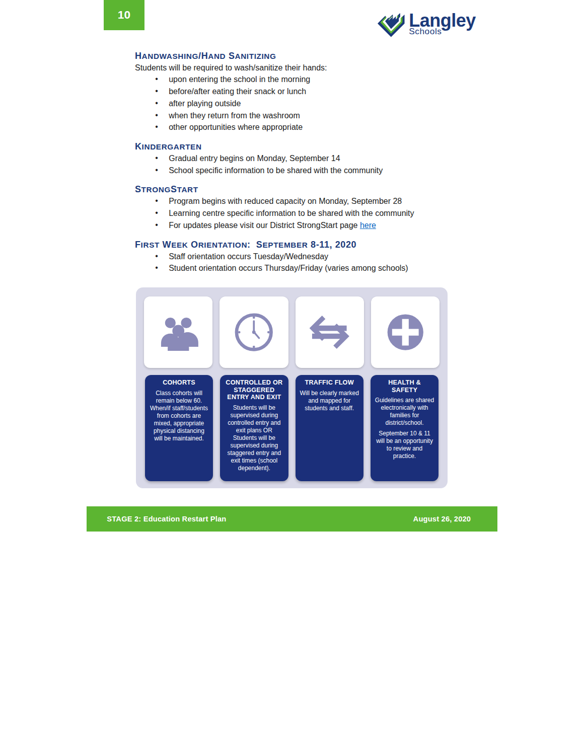10
Langley
Schools
HANDWASHING/HAND SANITIZING
Students will be required to wash/sanitize their hands:
upon entering the school in the morning
before/after eating their snack or lunch
after playing outside
when they return from the washroom
other opportunities where appropriate
KINDERGARTEN
Gradual entry begins on Monday, September 14
School specific information to be shared with the community
STRONGSTART
Program begins with reduced capacity on Monday, September 28
Learning centre specific information to be shared with the community
For updates please visit our District StrongStart page here
FIRST WEEK ORIENTATION: SEPTEMBER 8-11, 2020
Staff orientation occurs Tuesday/Wednesday
Student orientation occurs Thursday/Friday (varies among schools)
COHORTS
Class cohorts will remain below 60. When/if staff/students from cohorts are mixed, appropriate physical distancing will be maintained.
CONTROLLED OR STAGGERED ENTRY AND EXIT
Students will be supervised during controlled entry and exit plans OR Students will be supervised during staggered entry and exit times (school dependent).
TRAFFIC FLOW
Will be clearly marked and mapped for students and staff.
HEALTH & SAFETY
Guidelines are shared electronically with families for district/school.
September 10 & 11 will be an opportunity to review and practice.
STAGE 2: Education Restart Plan
August 26, 2020